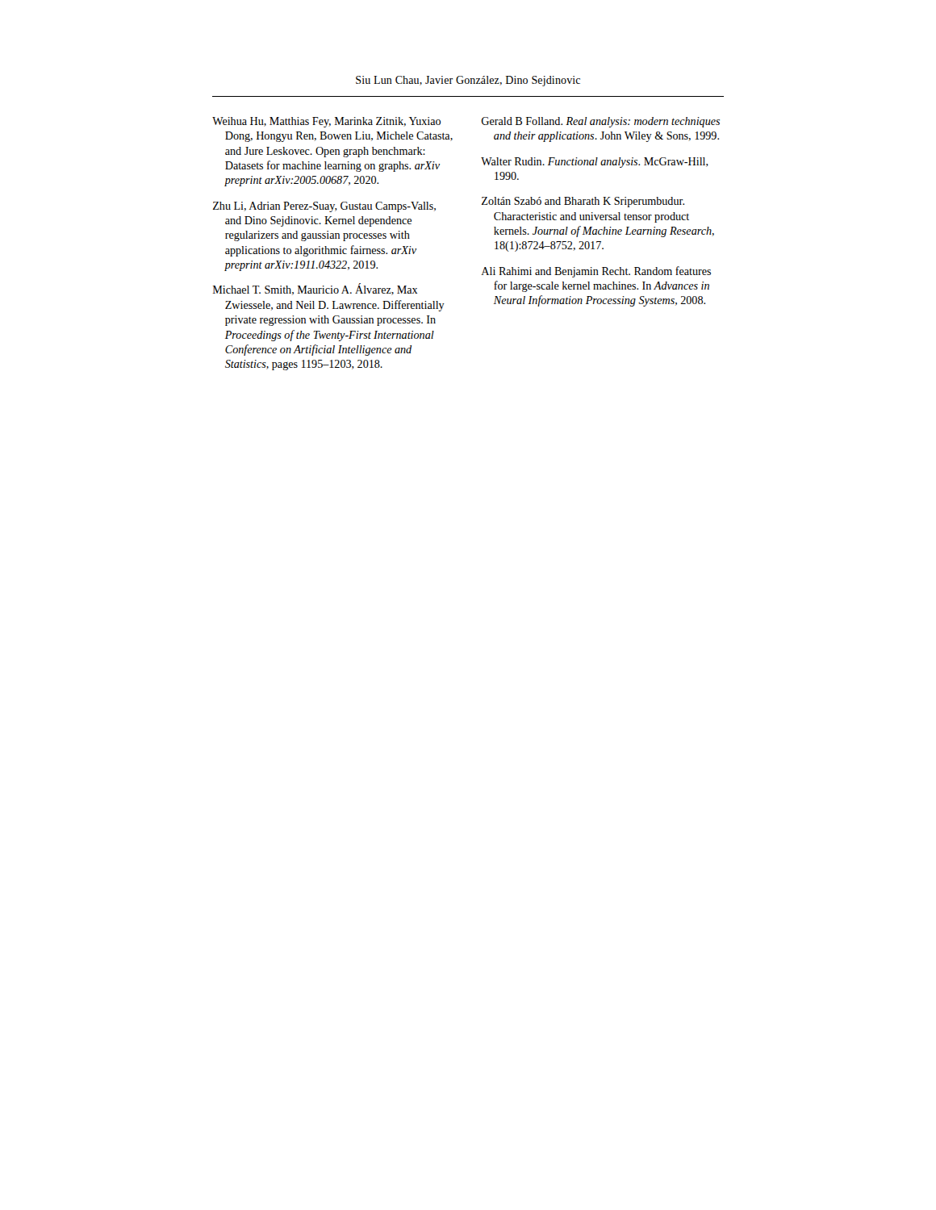Siu Lun Chau, Javier González, Dino Sejdinovic
Weihua Hu, Matthias Fey, Marinka Zitnik, Yuxiao Dong, Hongyu Ren, Bowen Liu, Michele Catasta, and Jure Leskovec. Open graph benchmark: Datasets for machine learning on graphs. arXiv preprint arXiv:2005.00687, 2020.
Zhu Li, Adrian Perez-Suay, Gustau Camps-Valls, and Dino Sejdinovic. Kernel dependence regularizers and gaussian processes with applications to algorithmic fairness. arXiv preprint arXiv:1911.04322, 2019.
Michael T. Smith, Mauricio A. Álvarez, Max Zwiessele, and Neil D. Lawrence. Differentially private regression with Gaussian processes. In Proceedings of the Twenty-First International Conference on Artificial Intelligence and Statistics, pages 1195–1203, 2018.
Gerald B Folland. Real analysis: modern techniques and their applications. John Wiley & Sons, 1999.
Walter Rudin. Functional analysis. McGraw-Hill, 1990.
Zoltán Szabó and Bharath K Sriperumbudur. Characteristic and universal tensor product kernels. Journal of Machine Learning Research, 18(1):8724–8752, 2017.
Ali Rahimi and Benjamin Recht. Random features for large-scale kernel machines. In Advances in Neural Information Processing Systems, 2008.